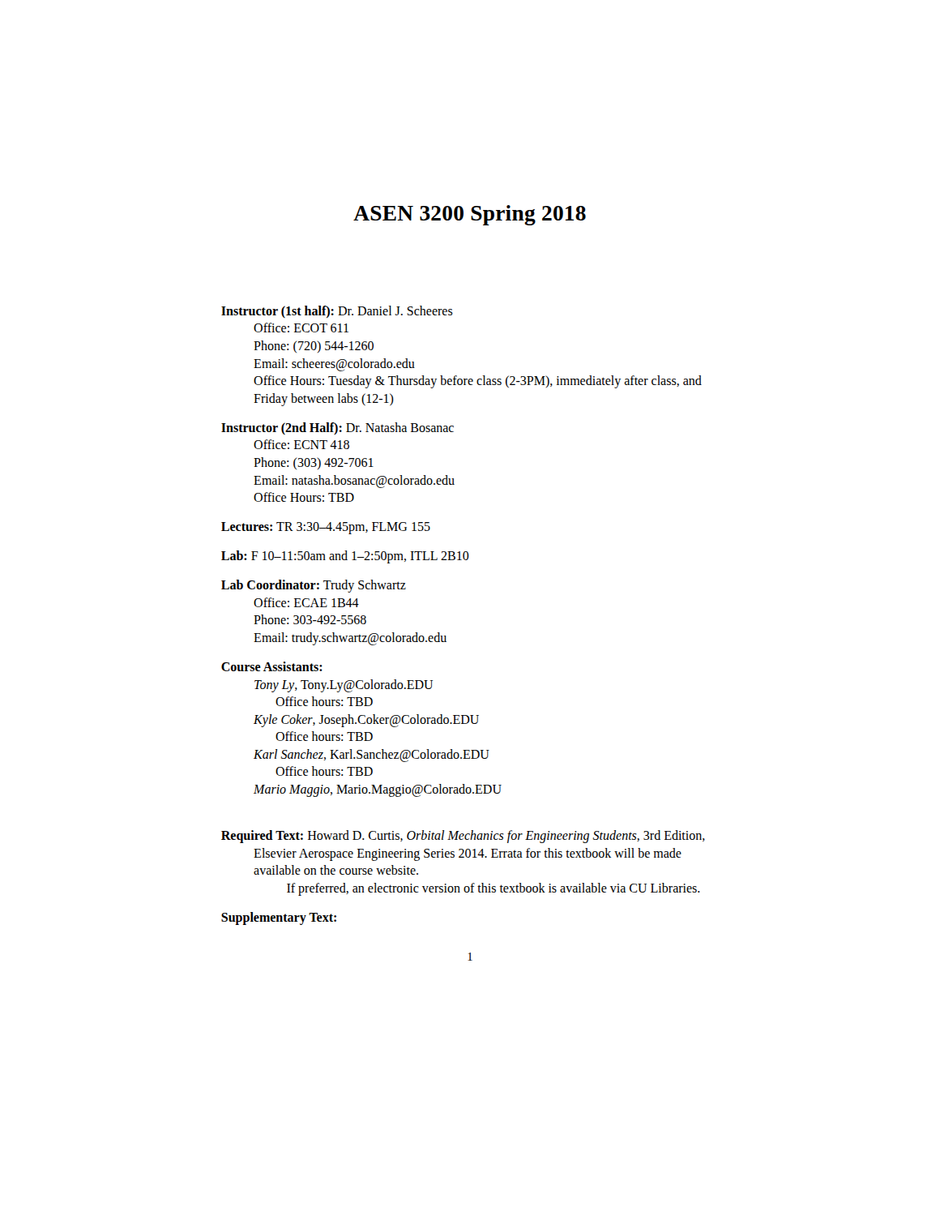ASEN 3200 Spring 2018
Instructor (1st half): Dr. Daniel J. Scheeres
Office: ECOT 611
Phone: (720) 544-1260
Email: scheeres@colorado.edu
Office Hours: Tuesday & Thursday before class (2-3PM), immediately after class, and Friday between labs (12-1)
Instructor (2nd Half): Dr. Natasha Bosanac
Office: ECNT 418
Phone: (303) 492-7061
Email: natasha.bosanac@colorado.edu
Office Hours: TBD
Lectures: TR 3:30–4.45pm, FLMG 155
Lab: F 10–11:50am and 1–2:50pm, ITLL 2B10
Lab Coordinator: Trudy Schwartz
Office: ECAE 1B44
Phone: 303-492-5568
Email: trudy.schwartz@colorado.edu
Course Assistants:
Tony Ly, Tony.Ly@Colorado.EDU
Office hours: TBD
Kyle Coker, Joseph.Coker@Colorado.EDU
Office hours: TBD
Karl Sanchez, Karl.Sanchez@Colorado.EDU
Office hours: TBD
Mario Maggio, Mario.Maggio@Colorado.EDU
Required Text: Howard D. Curtis, Orbital Mechanics for Engineering Students, 3rd Edition, Elsevier Aerospace Engineering Series 2014. Errata for this textbook will be made available on the course website.
If preferred, an electronic version of this textbook is available via CU Libraries.
Supplementary Text:
1